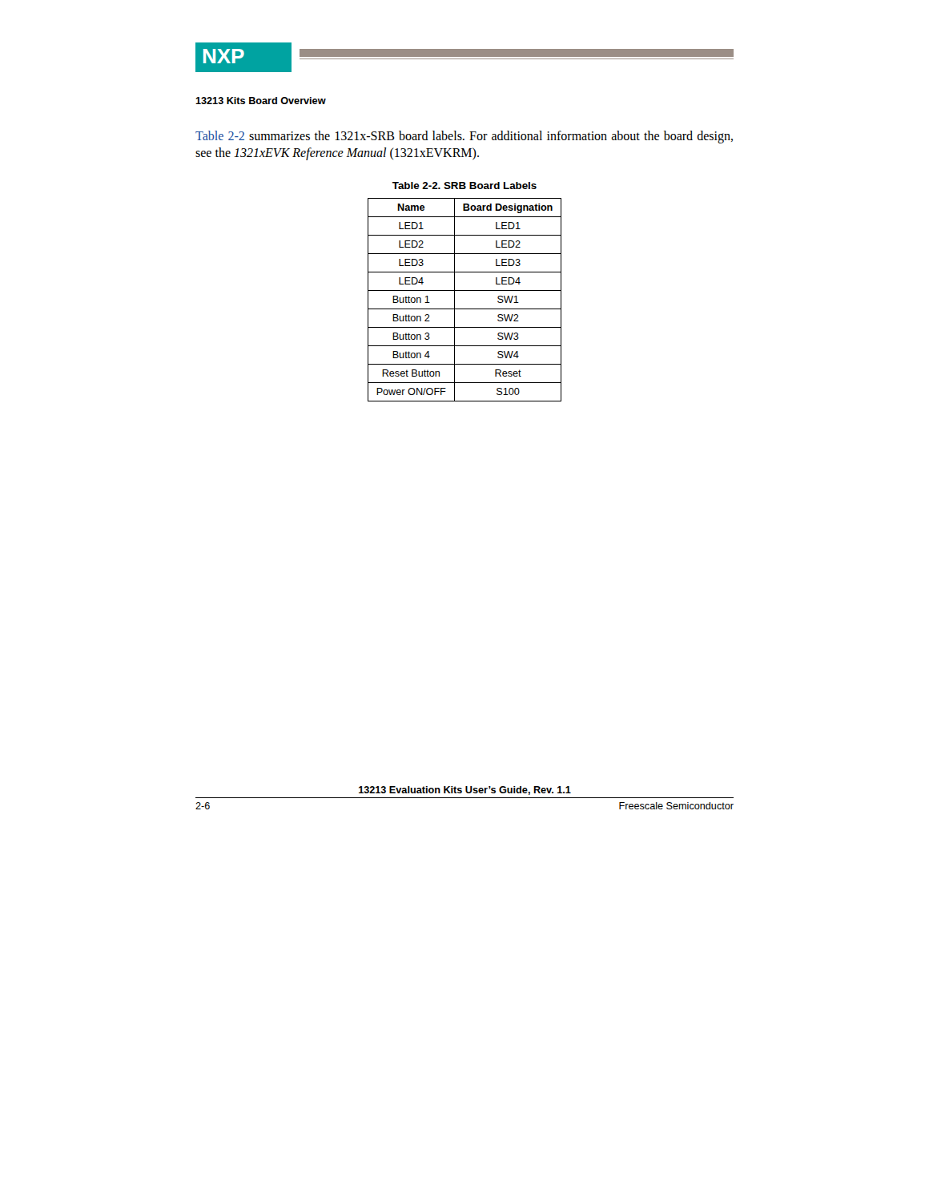NXP
13213 Kits Board Overview
Table 2-2 summarizes the 1321x-SRB board labels. For additional information about the board design, see the 1321xEVK Reference Manual (1321xEVKRM).
Table 2-2. SRB Board Labels
| Name | Board Designation |
| --- | --- |
| LED1 | LED1 |
| LED2 | LED2 |
| LED3 | LED3 |
| LED4 | LED4 |
| Button 1 | SW1 |
| Button 2 | SW2 |
| Button 3 | SW3 |
| Button 4 | SW4 |
| Reset Button | Reset |
| Power ON/OFF | S100 |
13213 Evaluation Kits User’s Guide, Rev. 1.1
2-6 Freescale Semiconductor